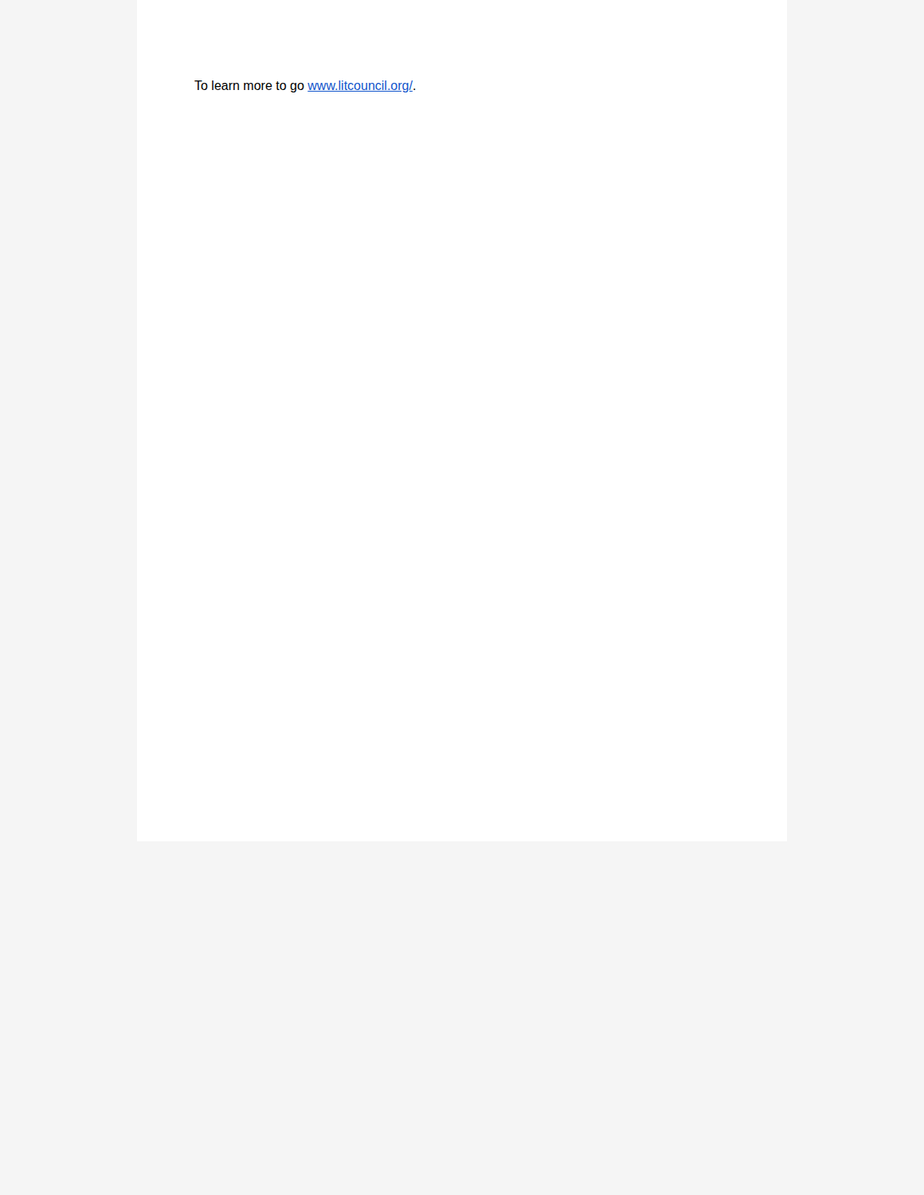To learn more to go www.litcouncil.org/.